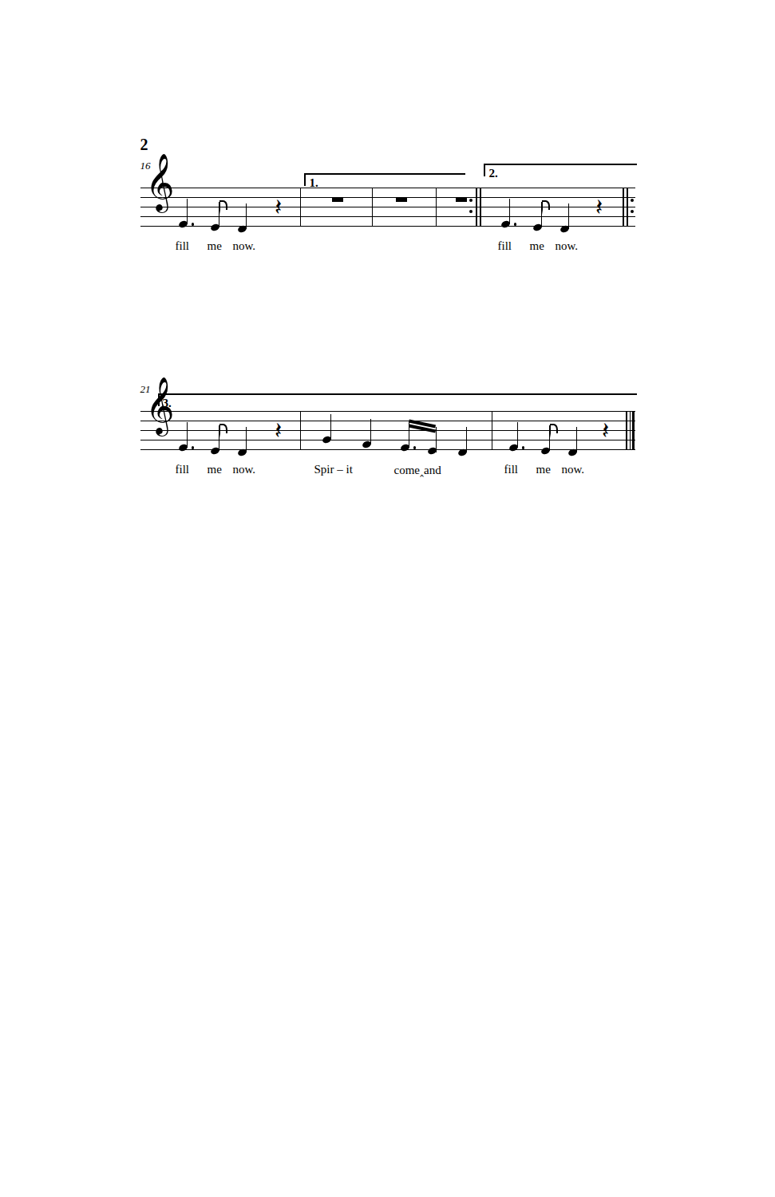2
16
𝄞
1.
2.
𝄽
𝄽
fill
me
now.
fill
me
now.
21
𝄞
3.
𝄽
𝄽
fill
me
now.
Spir – it
come‸and
fill
me
now.